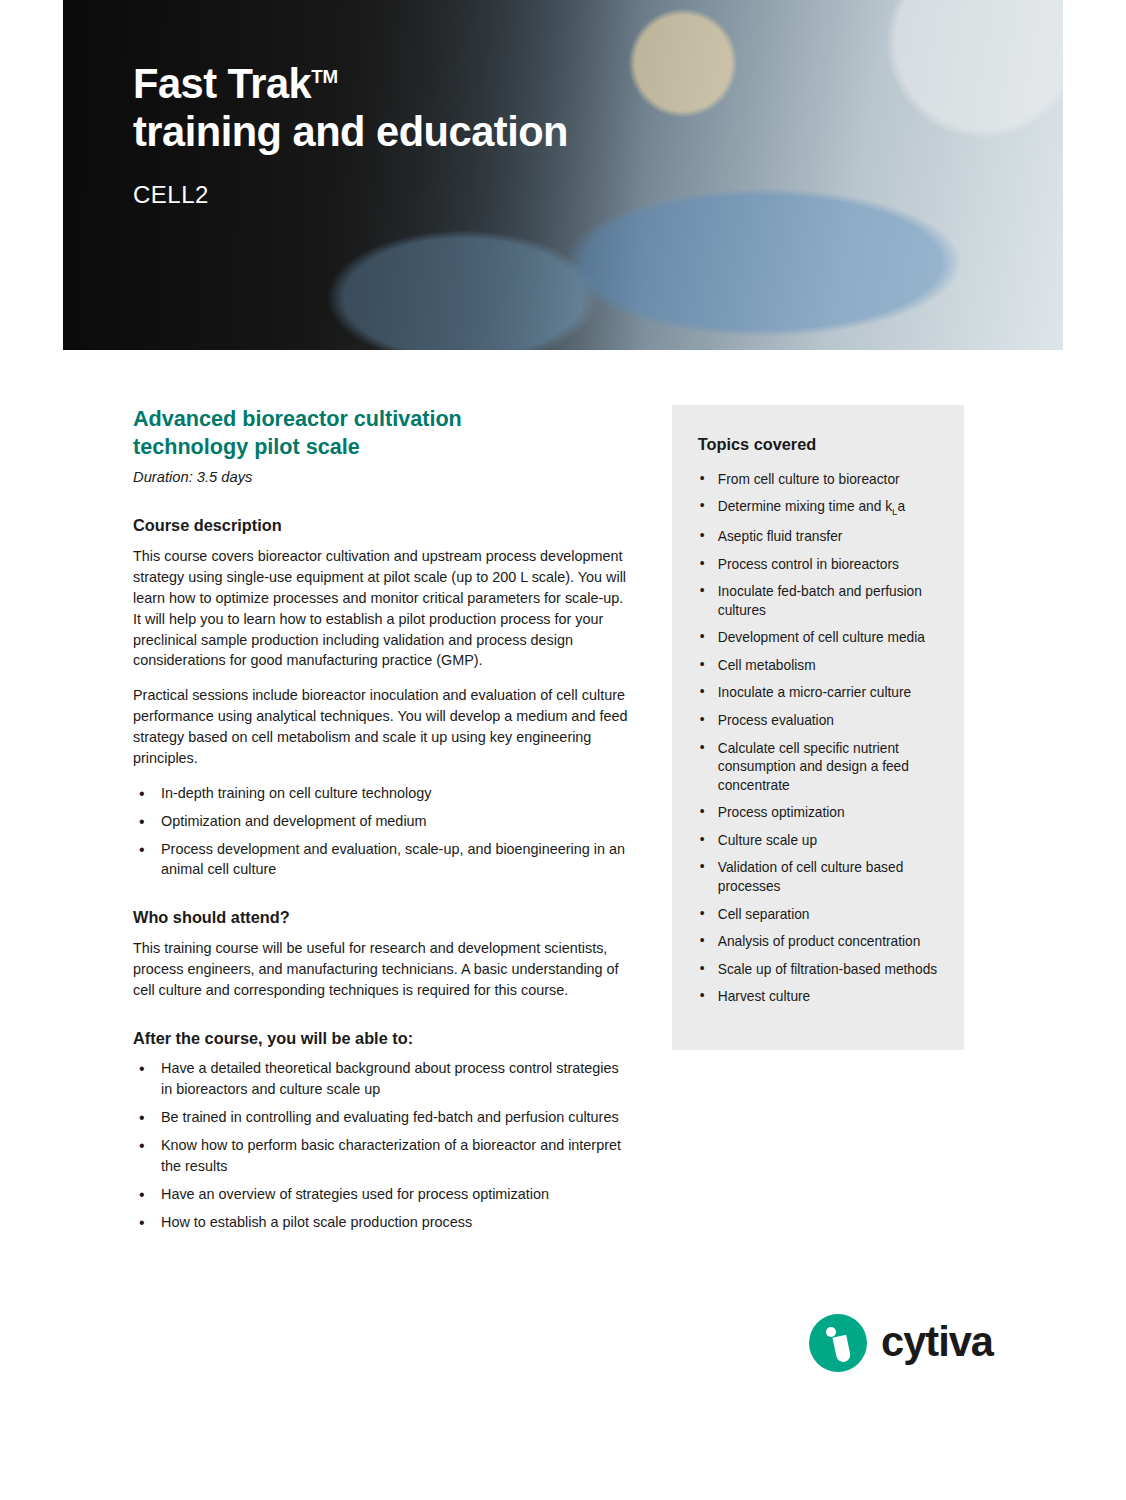Fast TrakTM
training and education
CELL2
Advanced bioreactor cultivation
technology pilot scale
Duration: 3.5 days
Course description
This course covers bioreactor cultivation and upstream process development strategy using single-use equipment at pilot scale (up to 200 L scale). You will learn how to optimize processes and monitor critical parameters for scale-up. It will help you to learn how to establish a pilot production process for your preclinical sample production including validation and process design considerations for good manufacturing practice (GMP).
Practical sessions include bioreactor inoculation and evaluation of cell culture performance using analytical techniques. You will develop a medium and feed strategy based on cell metabolism and scale it up using key engineering principles.
In-depth training on cell culture technology
Optimization and development of medium
Process development and evaluation, scale-up, and bioengineering in an animal cell culture
Who should attend?
This training course will be useful for research and development scientists, process engineers, and manufacturing technicians. A basic understanding of cell culture and corresponding techniques is required for this course.
After the course, you will be able to:
Have a detailed theoretical background about process control strategies in bioreactors and culture scale up
Be trained in controlling and evaluating fed-batch and perfusion cultures
Know how to perform basic characterization of a bioreactor and interpret the results
Have an overview of strategies used for process optimization
How to establish a pilot scale production process
Topics covered
From cell culture to bioreactor
Determine mixing time and kLa
Aseptic fluid transfer
Process control in bioreactors
Inoculate fed-batch and perfusion cultures
Development of cell culture media
Cell metabolism
Inoculate a micro-carrier culture
Process evaluation
Calculate cell specific nutrient consumption and design a feed concentrate
Process optimization
Culture scale up
Validation of cell culture based processes
Cell separation
Analysis of product concentration
Scale up of filtration-based methods
Harvest culture
cytiva